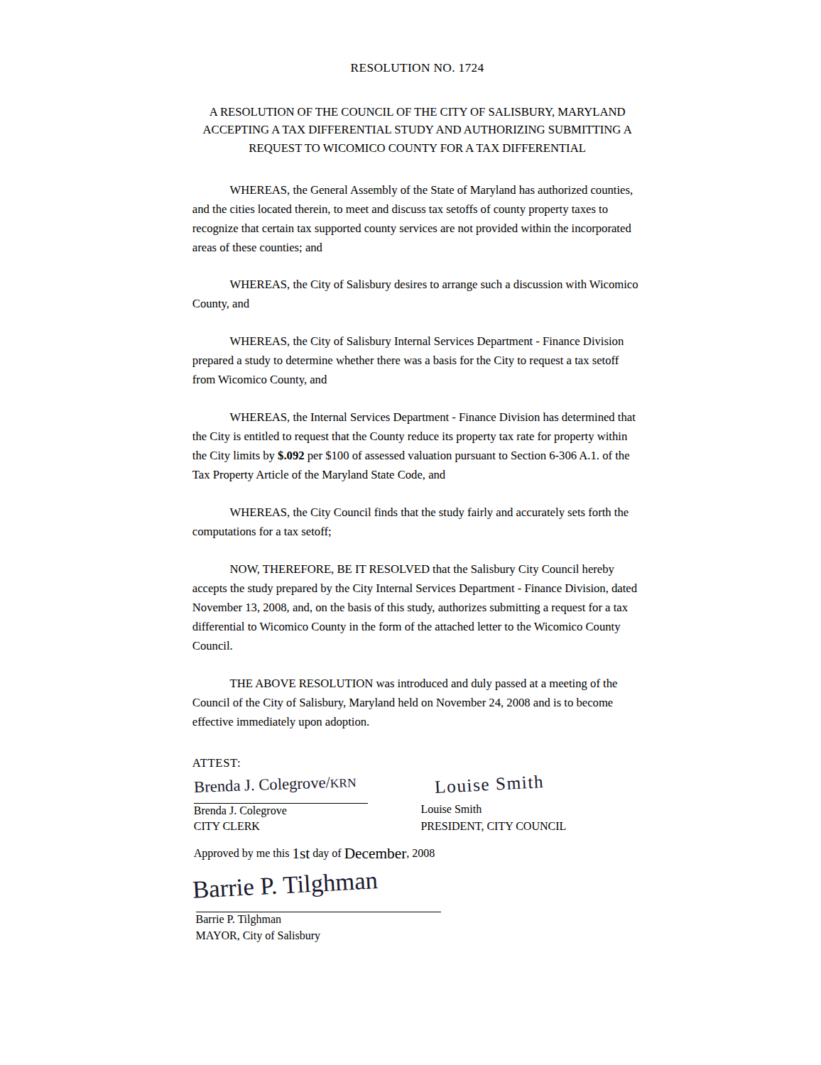RESOLUTION NO. 1724
A RESOLUTION OF THE COUNCIL OF THE CITY OF SALISBURY, MARYLAND
ACCEPTING A TAX DIFFERENTIAL STUDY AND AUTHORIZING SUBMITTING A
REQUEST TO WICOMICO COUNTY FOR A TAX DIFFERENTIAL
WHEREAS, the General Assembly of the State of Maryland has authorized counties, and the cities located therein, to meet and discuss tax setoffs of county property taxes to recognize that certain tax supported county services are not provided within the incorporated areas of these counties; and
WHEREAS, the City of Salisbury desires to arrange such a discussion with Wicomico County, and
WHEREAS, the City of Salisbury Internal Services Department - Finance Division prepared a study to determine whether there was a basis for the City to request a tax setoff from Wicomico County, and
WHEREAS, the Internal Services Department - Finance Division has determined that the City is entitled to request that the County reduce its property tax rate for property within the City limits by $.092 per $100 of assessed valuation pursuant to Section 6-306 A.1. of the Tax Property Article of the Maryland State Code, and
WHEREAS, the City Council finds that the study fairly and accurately sets forth the computations for a tax setoff;
NOW, THEREFORE, BE IT RESOLVED that the Salisbury City Council hereby accepts the study prepared by the City Internal Services Department - Finance Division, dated November 13, 2008, and, on the basis of this study, authorizes submitting a request for a tax differential to Wicomico County in the form of the attached letter to the Wicomico County Council.
THE ABOVE RESOLUTION was introduced and duly passed at a meeting of the Council of the City of Salisbury, Maryland held on November 24, 2008 and is to become effective immediately upon adoption.
ATTEST:
Brenda J. Colegrove/KRN
Brenda J. Colegrove
CITY CLERK
Louise Smith
Louise Smith
PRESIDENT, CITY COUNCIL
Approved by me this 1st day of December, 2008
Barrie P. Tilghman
Barrie P. Tilghman
MAYOR, City of Salisbury